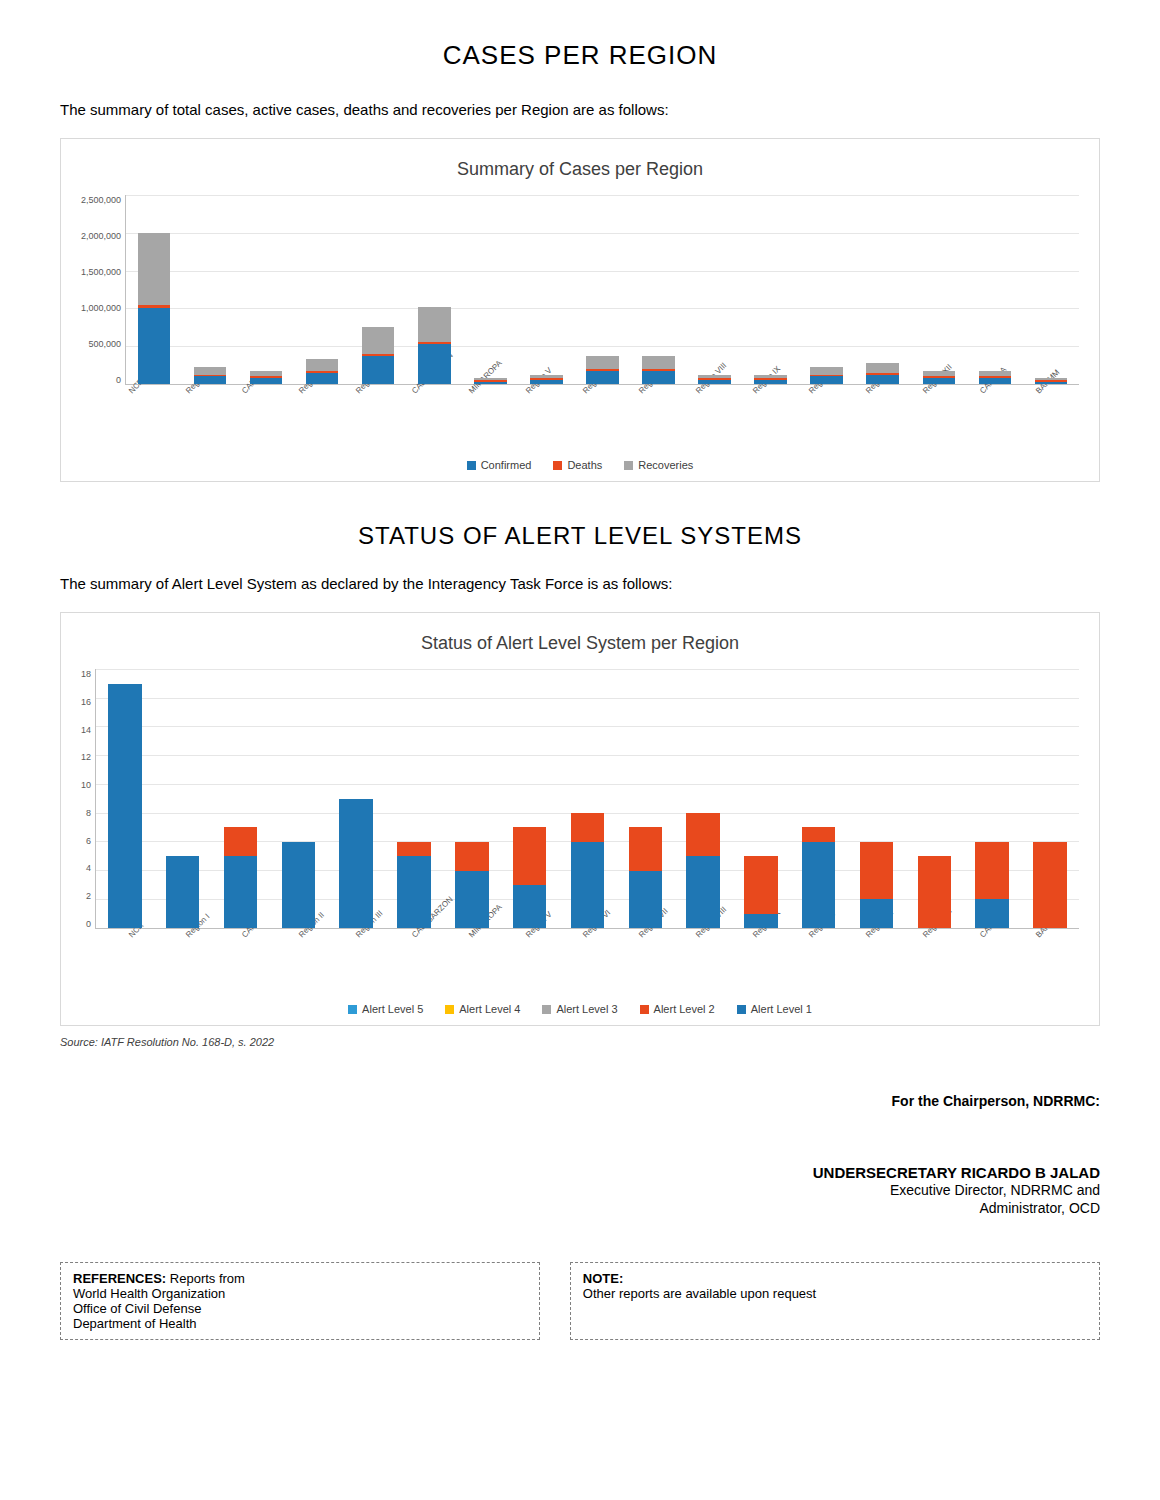CASES PER REGION
The summary of total cases, active cases, deaths and recoveries per Region are as follows:
Summary of Cases per Region
2,500,000 2,000,000 1,500,000 1,000,000 500,000 0
NCR Region I CAR Region II Region III CALABARZON MIMAROPA Region V Region VI Region VII Region VIII Region IX Region X Region XI Region XII CARAGA BARMM
Confirmed
Deaths
Recoveries
STATUS OF ALERT LEVEL SYSTEMS
The summary of Alert Level System as declared by the Interagency Task Force is as follows:
Status of Alert Level System per Region
18 16 14 12 10 8 6 4 2 0
NCR Region I CAR Region II Region III CALABARZON MIMAROPA Region V Region VI Region VII Region VIII Region IX Region X Region XI Region XII CARAGA BARMM
Alert Level 5
Alert Level 4
Alert Level 3
Alert Level 2
Alert Level 1
Source: IATF Resolution No. 168-D, s. 2022
For the Chairperson, NDRRMC:
UNDERSECRETARY RICARDO B JALAD
Executive Director, NDRRMC and
Administrator, OCD
REFERENCES: Reports from
World Health Organization
Office of Civil Defense
Department of Health
NOTE:
Other reports are available upon request